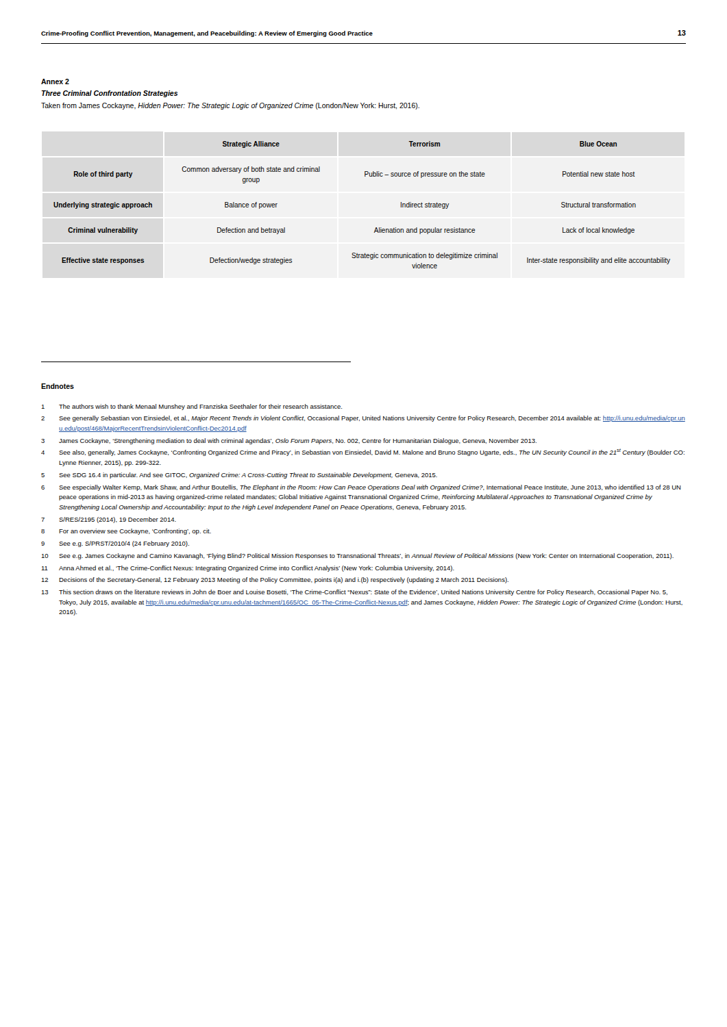Crime-Proofing Conflict Prevention, Management, and Peacebuilding: A Review of Emerging Good Practice 13
Annex 2
Three Criminal Confrontation Strategies
Taken from James Cockayne, Hidden Power: The Strategic Logic of Organized Crime (London/New York: Hurst, 2016).
| | Strategic Alliance | Terrorism | Blue Ocean |
| --- | --- | --- | --- |
| Role of third party | Common adversary of both state and criminal group | Public – source of pressure on the state | Potential new state host |
| Underlying strategic approach | Balance of power | Indirect strategy | Structural transformation |
| Criminal vulnerability | Defection and betrayal | Alienation and popular resistance | Lack of local knowledge |
| Effective state responses | Defection/wedge strategies | Strategic communication to delegitimize criminal violence | Inter-state responsibility and elite accountability |
Endnotes
1 The authors wish to thank Menaal Munshey and Franziska Seethaler for their research assistance.
2 See generally Sebastian von Einsiedel, et al., Major Recent Trends in Violent Conflict, Occasional Paper, United Nations University Centre for Policy Research, December 2014 available at: http://i.unu.edu/media/cpr.unu.edu/post/468/MajorRecentTrendsinViolentConflict-Dec2014.pdf
3 James Cockayne, ‘Strengthening mediation to deal with criminal agendas’, Oslo Forum Papers, No. 002, Centre for Humanitarian Dialogue, Geneva, November 2013.
4 See also, generally, James Cockayne, ‘Confronting Organized Crime and Piracy’, in Sebastian von Einsiedel, David M. Malone and Bruno Stagno Ugarte, eds., The UN Security Council in the 21st Century (Boulder CO: Lynne Rienner, 2015), pp. 299-322.
5 See SDG 16.4 in particular. And see GITOC, Organized Crime: A Cross-Cutting Threat to Sustainable Development, Geneva, 2015.
6 See especially Walter Kemp, Mark Shaw, and Arthur Boutellis, The Elephant in the Room: How Can Peace Operations Deal with Organized Crime?, International Peace Institute, June 2013, who identified 13 of 28 UN peace operations in mid-2013 as having organized-crime related mandates; Global Initiative Against Transnational Organized Crime, Reinforcing Multilateral Approaches to Transnational Organized Crime by Strengthening Local Ownership and Accountability: Input to the High Level Independent Panel on Peace Operations, Geneva, February 2015.
7 S/RES/2195 (2014), 19 December 2014.
8 For an overview see Cockayne, ‘Confronting’, op. cit.
9 See e.g. S/PRST/2010/4 (24 February 2010).
10 See e.g. James Cockayne and Camino Kavanagh, ‘Flying Blind? Political Mission Responses to Transnational Threats’, in Annual Review of Political Missions (New York: Center on International Cooperation, 2011).
11 Anna Ahmed et al., ‘The Crime-Conflict Nexus: Integrating Organized Crime into Conflict Analysis’ (New York: Columbia University, 2014).
12 Decisions of the Secretary-General, 12 February 2013 Meeting of the Policy Committee, points i(a) and i.(b) respectively (updating 2 March 2011 Decisions).
13 This section draws on the literature reviews in John de Boer and Louise Bosetti, ‘The Crime-Conflict “Nexus”: State of the Evidence’, United Nations University Centre for Policy Research, Occasional Paper No. 5, Tokyo, July 2015, available at http://i.unu.edu/media/cpr.unu.edu/at-tachment/1665/OC_05-The-Crime-Conflict-Nexus.pdf; and James Cockayne, Hidden Power: The Strategic Logic of Organized Crime (London: Hurst, 2016).